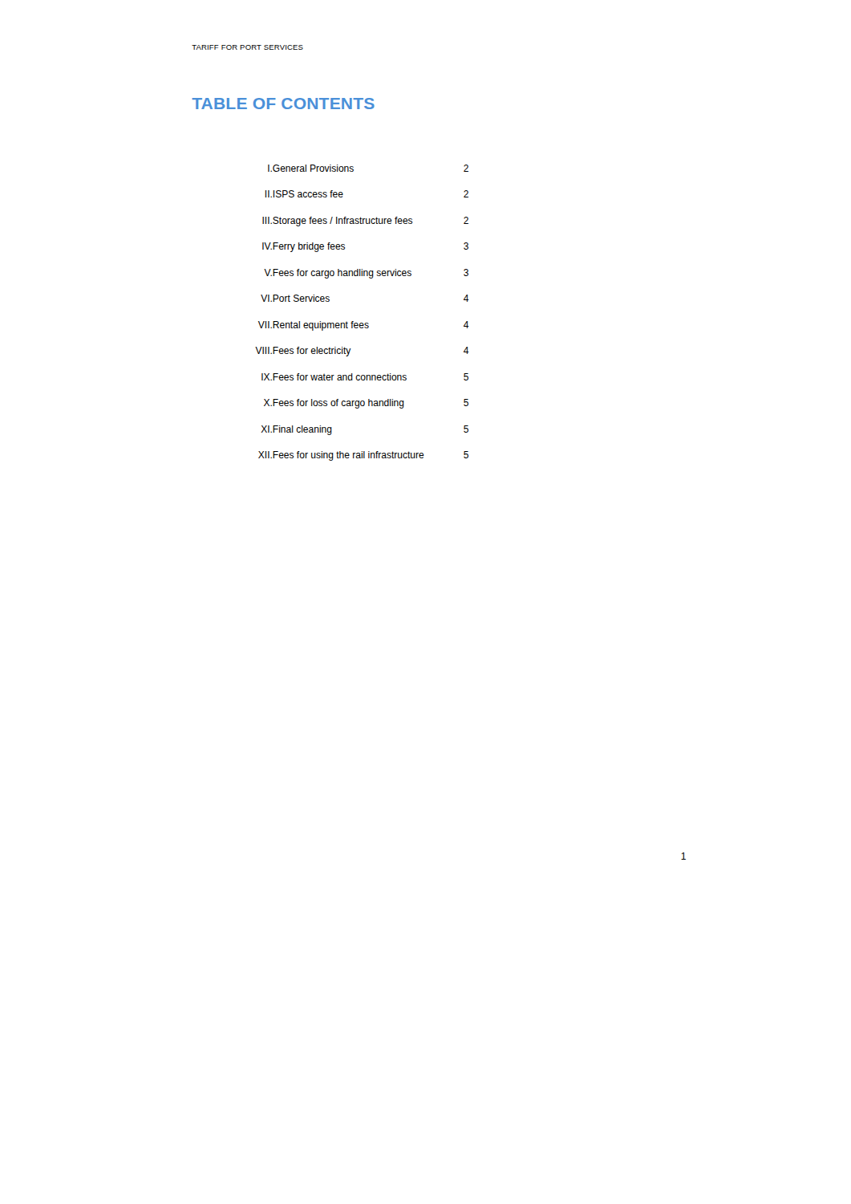TARIFF FOR PORT SERVICES
TABLE OF CONTENTS
| I. | General Provisions | 2 |
| II. | ISPS access fee | 2 |
| III. | Storage fees / Infrastructure fees | 2 |
| IV. | Ferry bridge fees | 3 |
| V. | Fees for cargo handling services | 3 |
| VI. | Port Services | 4 |
| VII. | Rental equipment fees | 4 |
| VIII. | Fees for electricity | 4 |
| IX. | Fees for water and connections | 5 |
| X. | Fees for loss of cargo handling | 5 |
| XI. | Final cleaning | 5 |
| XII. | Fees for using the rail infrastructure | 5 |
1